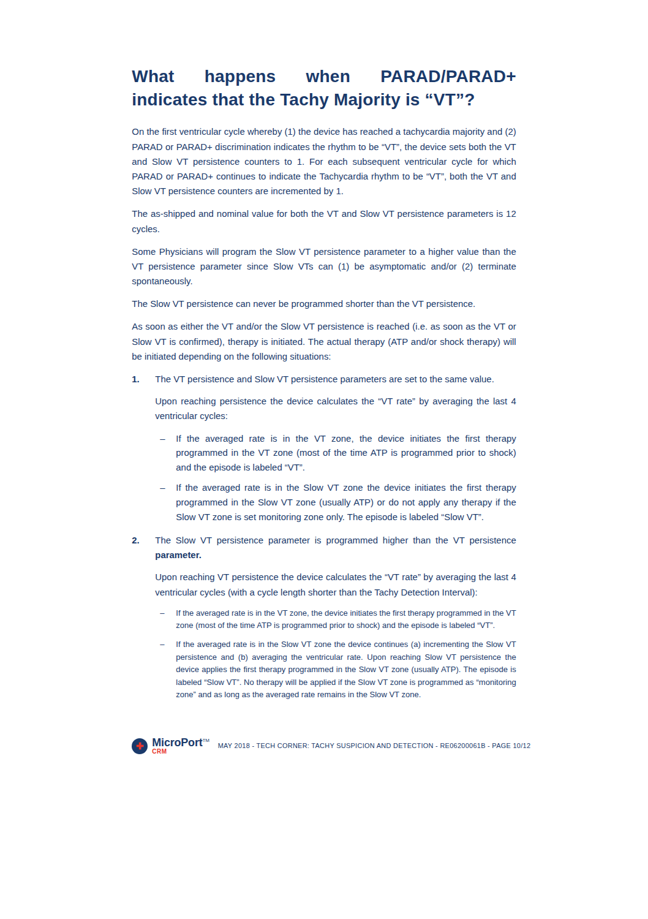What happens when PARAD/PARAD+ indicates that the Tachy Majority is “VT”?
On the first ventricular cycle whereby (1) the device has reached a tachycardia majority and (2) PARAD or PARAD+ discrimination indicates the rhythm to be “VT”, the device sets both the VT and Slow VT persistence counters to 1. For each subsequent ventricular cycle for which PARAD or PARAD+ continues to indicate the Tachycardia rhythm to be “VT”, both the VT and Slow VT persistence counters are incremented by 1.
The as-shipped and nominal value for both the VT and Slow VT persistence parameters is 12 cycles.
Some Physicians will program the Slow VT persistence parameter to a higher value than the VT persistence parameter since Slow VTs can (1) be asymptomatic and/or (2) terminate spontaneously.
The Slow VT persistence can never be programmed shorter than the VT persistence.
As soon as either the VT and/or the Slow VT persistence is reached (i.e. as soon as the VT or Slow VT is confirmed), therapy is initiated. The actual therapy (ATP and/or shock therapy) will be initiated depending on the following situations:
The VT persistence and Slow VT persistence parameters are set to the same value.
Upon reaching persistence the device calculates the “VT rate” by averaging the last 4 ventricular cycles:
If the averaged rate is in the VT zone, the device initiates the first therapy programmed in the VT zone (most of the time ATP is programmed prior to shock) and the episode is labeled “VT”.
If the averaged rate is in the Slow VT zone the device initiates the first therapy programmed in the Slow VT zone (usually ATP) or do not apply any therapy if the Slow VT zone is set monitoring zone only. The episode is labeled “Slow VT”.
The Slow VT persistence parameter is programmed higher than the VT persistence parameter.
Upon reaching VT persistence the device calculates the “VT rate” by averaging the last 4 ventricular cycles (with a cycle length shorter than the Tachy Detection Interval):
If the averaged rate is in the VT zone, the device initiates the first therapy programmed in the VT zone (most of the time ATP is programmed prior to shock) and the episode is labeled “VT”.
If the averaged rate is in the Slow VT zone the device continues (a) incrementing the Slow VT persistence and (b) averaging the ventricular rate. Upon reaching Slow VT persistence the device applies the first therapy programmed in the Slow VT zone (usually ATP). The episode is labeled “Slow VT”. No therapy will be applied if the Slow VT zone is programmed as “monitoring zone” and as long as the averaged rate remains in the Slow VT zone.
✚
MicroPortTM CRM
MAY 2018 - TECH CORNER: TACHY SUSPICION AND DETECTION - RE06200061B - PAGE 10/12